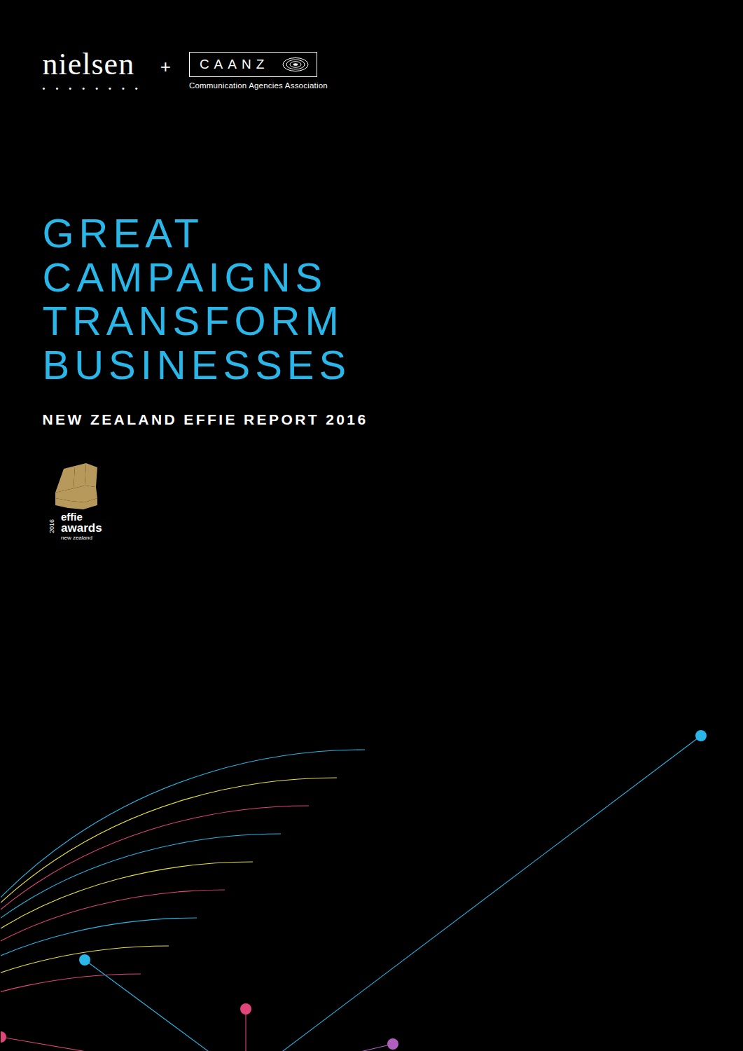nielsen • • • • • • • •
+
CAANZ
Communication Agencies Association
Great Campaigns Transform Businesses
New Zealand Effie Report 2016
2016 effie awards new zealand